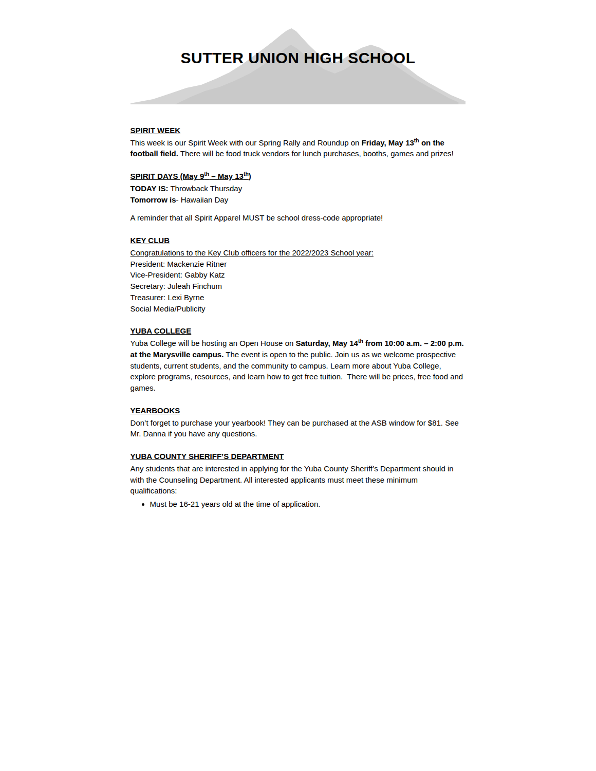SUTTER UNION HIGH SCHOOL
SPIRIT WEEK
This week is our Spirit Week with our Spring Rally and Roundup on Friday, May 13th on the football field. There will be food truck vendors for lunch purchases, booths, games and prizes!
SPIRIT DAYS (May 9th – May 13th)
TODAY IS: Throwback Thursday
Tomorrow is- Hawaiian Day
A reminder that all Spirit Apparel MUST be school dress-code appropriate!
KEY CLUB
Congratulations to the Key Club officers for the 2022/2023 School year:
President: Mackenzie Ritner
Vice-President: Gabby Katz
Secretary: Juleah Finchum
Treasurer: Lexi Byrne
Social Media/Publicity
YUBA COLLEGE
Yuba College will be hosting an Open House on Saturday, May 14th from 10:00 a.m. – 2:00 p.m. at the Marysville campus. The event is open to the public. Join us as we welcome prospective students, current students, and the community to campus. Learn more about Yuba College, explore programs, resources, and learn how to get free tuition. There will be prices, free food and games.
YEARBOOKS
Don’t forget to purchase your yearbook! They can be purchased at the ASB window for $81. See Mr. Danna if you have any questions.
YUBA COUNTY SHERIFF’S DEPARTMENT
Any students that are interested in applying for the Yuba County Sheriff’s Department should in with the Counseling Department. All interested applicants must meet these minimum qualifications:
Must be 16-21 years old at the time of application.